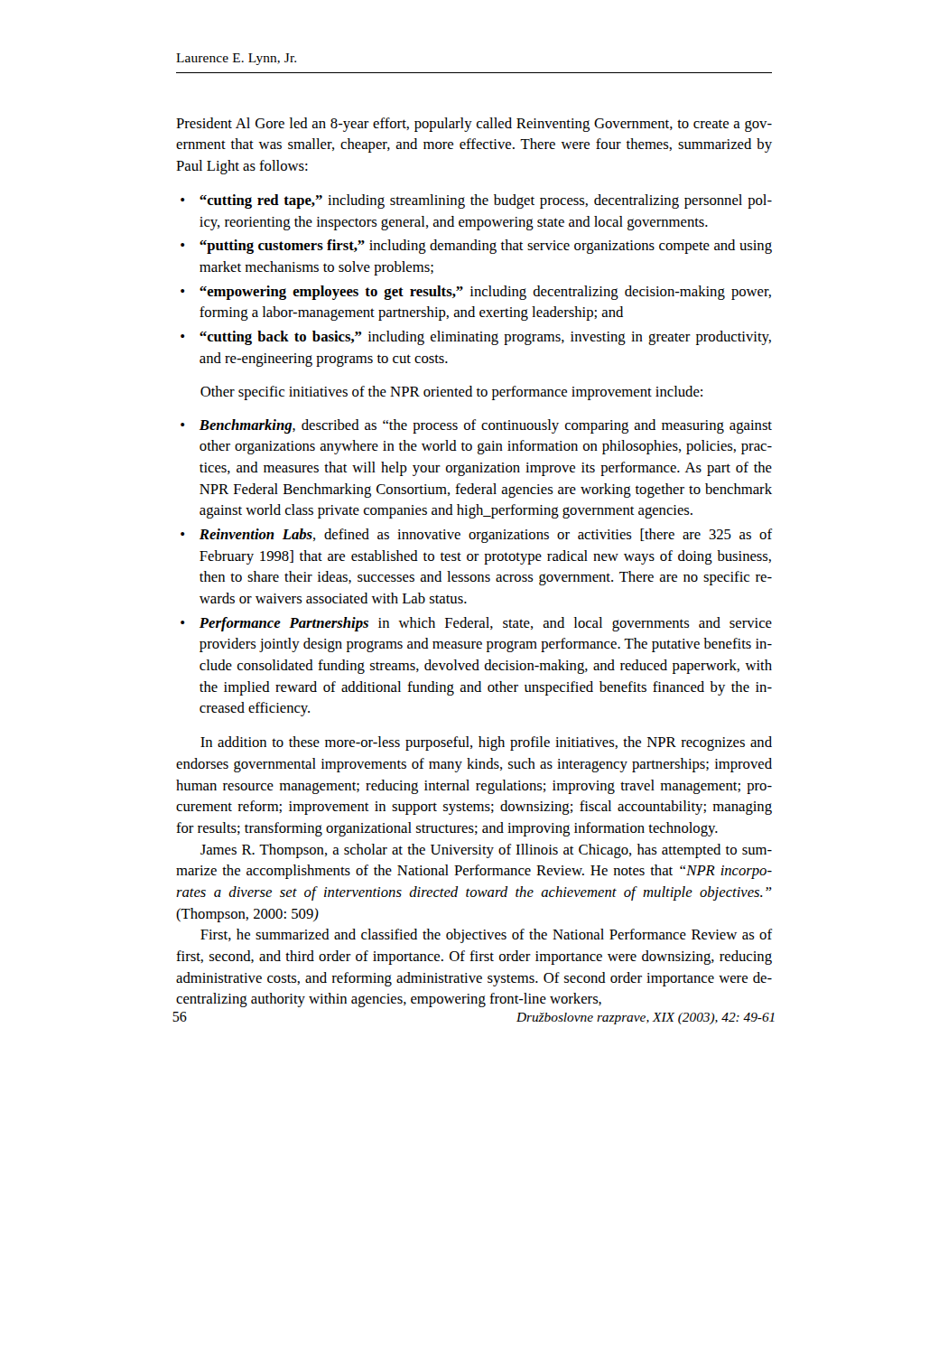Laurence E. Lynn, Jr.
President Al Gore led an 8-year effort, popularly called Reinventing Government, to create a government that was smaller, cheaper, and more effective. There were four themes, summarized by Paul Light as follows:
“cutting red tape,” including streamlining the budget process, decentralizing personnel policy, reorienting the inspectors general, and empowering state and local governments.
“putting customers first,” including demanding that service organizations compete and using market mechanisms to solve problems;
“empowering employees to get results,” including decentralizing decision-making power, forming a labor-management partnership, and exerting leadership; and
“cutting back to basics,” including eliminating programs, investing in greater productivity, and re-engineering programs to cut costs.
Other specific initiatives of the NPR oriented to performance improvement include:
Benchmarking, described as “the process of continuously comparing and measuring against other organizations anywhere in the world to gain information on philosophies, policies, practices, and measures that will help your organization improve its performance. As part of the NPR Federal Benchmarking Consortium, federal agencies are working together to benchmark against world class private companies and high_performing government agencies.
Reinvention Labs, defined as innovative organizations or activities [there are 325 as of February 1998] that are established to test or prototype radical new ways of doing business, then to share their ideas, successes and lessons across government. There are no specific rewards or waivers associated with Lab status.
Performance Partnerships in which Federal, state, and local governments and service providers jointly design programs and measure program performance. The putative benefits include consolidated funding streams, devolved decision-making, and reduced paperwork, with the implied reward of additional funding and other unspecified benefits financed by the increased efficiency.
In addition to these more-or-less purposeful, high profile initiatives, the NPR recognizes and endorses governmental improvements of many kinds, such as interagency partnerships; improved human resource management; reducing internal regulations; improving travel management; procurement reform; improvement in support systems; downsizing; fiscal accountability; managing for results; transforming organizational structures; and improving information technology.
James R. Thompson, a scholar at the University of Illinois at Chicago, has attempted to summarize the accomplishments of the National Performance Review. He notes that “NPR incorporates a diverse set of interventions directed toward the achievement of multiple objectives.” (Thompson, 2000: 509)
First, he summarized and classified the objectives of the National Performance Review as of first, second, and third order of importance. Of first order importance were downsizing, reducing administrative costs, and reforming administrative systems. Of second order importance were decentralizing authority within agencies, empowering front-line workers,
56 Družboslovne razprave, XIX (2003), 42: 49-61